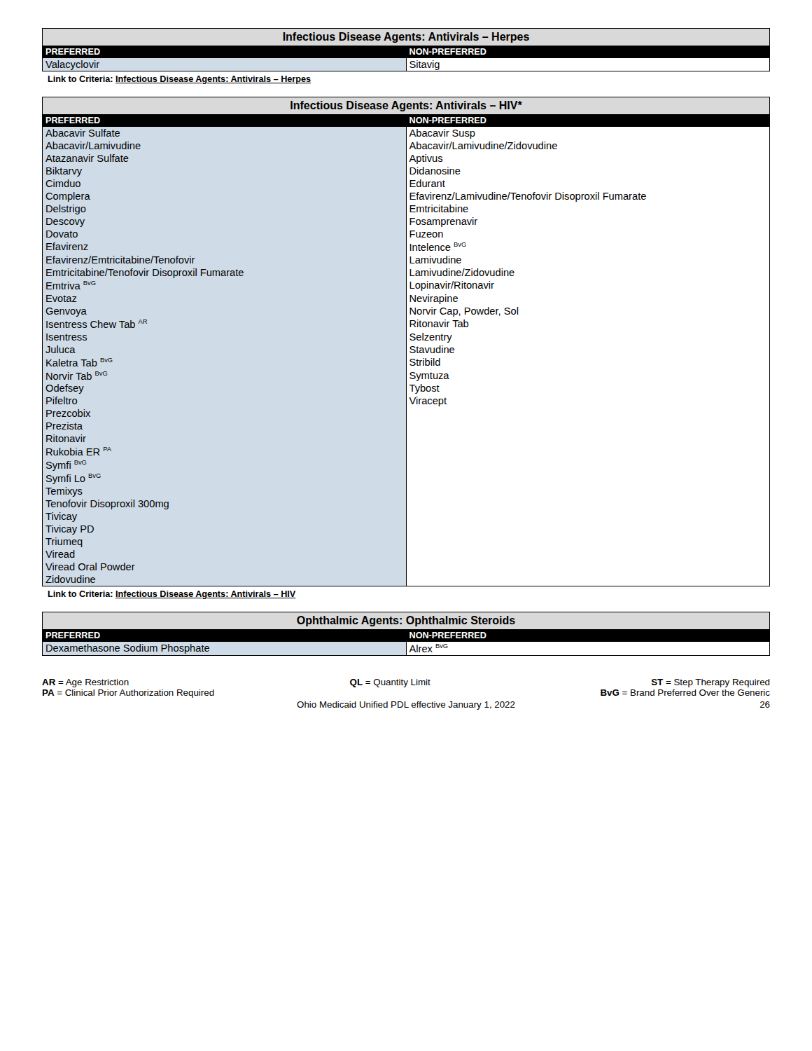| Infectious Disease Agents: Antivirals – Herpes |
| PREFERRED | NON-PREFERRED |
| Valacyclovir | Sitavig |
Link to Criteria: Infectious Disease Agents: Antivirals – Herpes
| Infectious Disease Agents: Antivirals – HIV* |
| PREFERRED | NON-PREFERRED |
| Abacavir Sulfate | Abacavir Susp |
| Abacavir/Lamivudine | Abacavir/Lamivudine/Zidovudine |
| Atazanavir Sulfate | Aptivus |
| Biktarvy | Didanosine |
| Cimduo | Edurant |
| Complera | Efavirenz/Lamivudine/Tenofovir Disoproxil Fumarate |
| Delstrigo | Emtricitabine |
| Descovy | Fosamprenavir |
| Dovato | Fuzeon |
| Efavirenz | Intelence BvG |
| Efavirenz/Emtricitabine/Tenofovir | Lamivudine |
| Emtricitabine/Tenofovir Disoproxil Fumarate | Lamivudine/Zidovudine |
| Emtriva BvG | Lopinavir/Ritonavir |
| Evotaz | Nevirapine |
| Genvoya | Norvir Cap, Powder, Sol |
| Isentress Chew Tab AR | Ritonavir Tab |
| Isentress | Selzentry |
| Juluca | Stavudine |
| Kaletra Tab BvG | Stribild |
| Norvir Tab BvG | Symtuza |
| Odefsey | Tybost |
| Pifeltro | Viracept |
| Prezcobix | |
| Prezista | |
| Ritonavir | |
| Rukobia ER PA | |
| Symfi BvG | |
| Symfi Lo BvG | |
| Temixys | |
| Tenofovir Disoproxil 300mg | |
| Tivicay | |
| Tivicay PD | |
| Triumeq | |
| Viread | |
| Viread Oral Powder | |
| Zidovudine | |
Link to Criteria: Infectious Disease Agents: Antivirals – HIV
| Ophthalmic Agents: Ophthalmic Steroids |
| PREFERRED | NON-PREFERRED |
| Dexamethasone Sodium Phosphate | Alrex BvG |
AR = Age Restriction QL = Quantity Limit ST = Step Therapy Required
PA = Clinical Prior Authorization Required BvG = Brand Preferred Over the Generic
Ohio Medicaid Unified PDL effective January 1, 2022 26